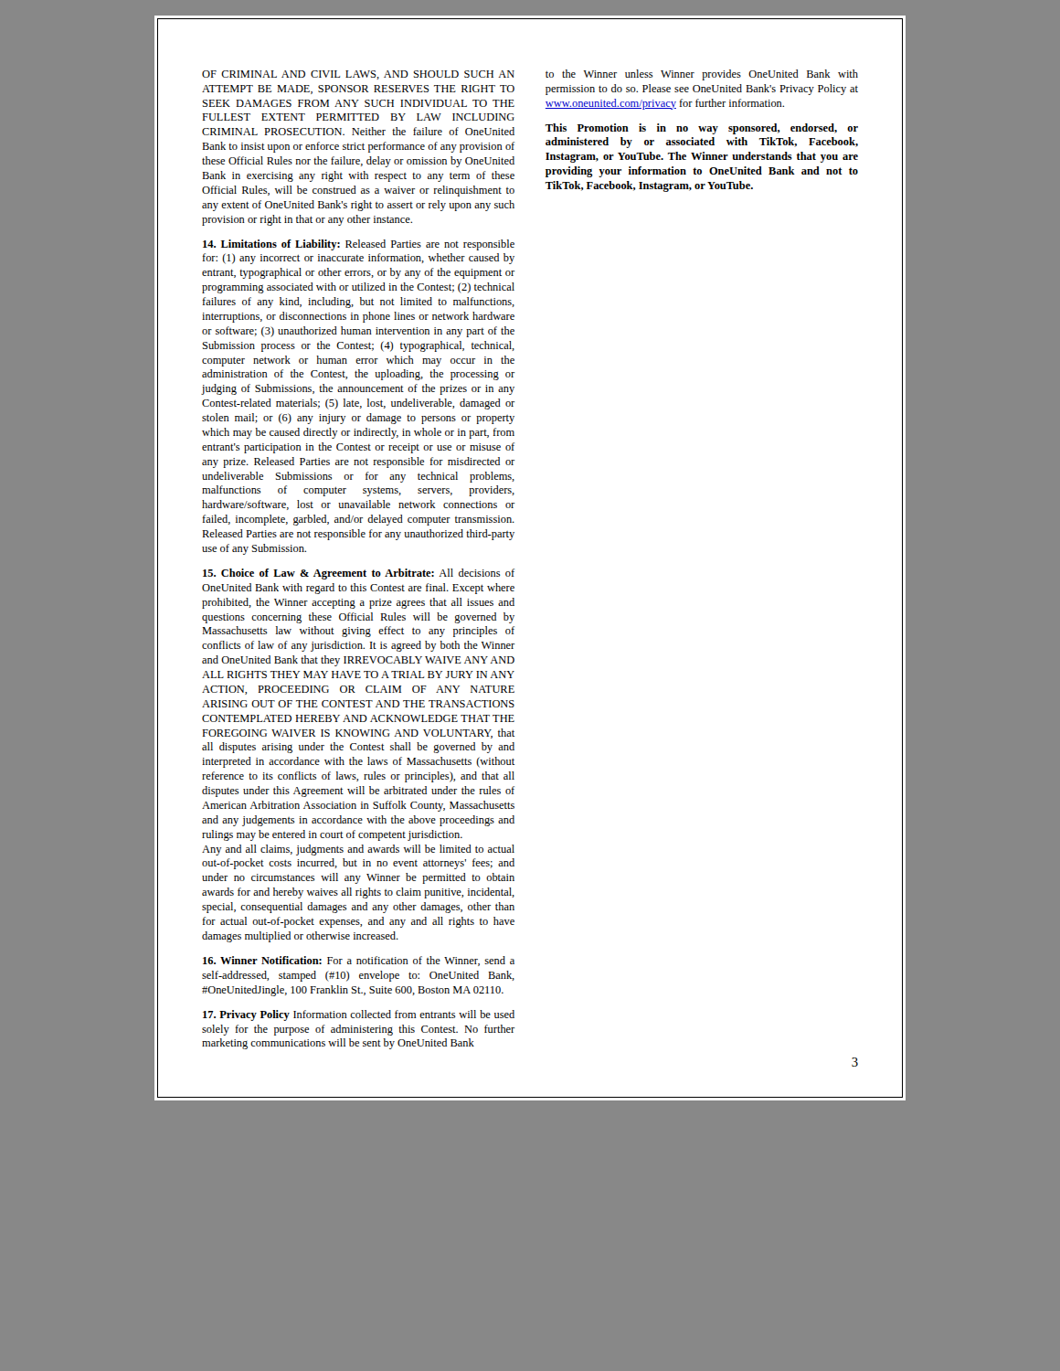OF CRIMINAL AND CIVIL LAWS, AND SHOULD SUCH AN ATTEMPT BE MADE, SPONSOR RESERVES THE RIGHT TO SEEK DAMAGES FROM ANY SUCH INDIVIDUAL TO THE FULLEST EXTENT PERMITTED BY LAW INCLUDING CRIMINAL PROSECUTION. Neither the failure of OneUnited Bank to insist upon or enforce strict performance of any provision of these Official Rules nor the failure, delay or omission by OneUnited Bank in exercising any right with respect to any term of these Official Rules, will be construed as a waiver or relinquishment to any extent of OneUnited Bank's right to assert or rely upon any such provision or right in that or any other instance.
14. Limitations of Liability: Released Parties are not responsible for: (1) any incorrect or inaccurate information, whether caused by entrant, typographical or other errors, or by any of the equipment or programming associated with or utilized in the Contest; (2) technical failures of any kind, including, but not limited to malfunctions, interruptions, or disconnections in phone lines or network hardware or software; (3) unauthorized human intervention in any part of the Submission process or the Contest; (4) typographical, technical, computer network or human error which may occur in the administration of the Contest, the uploading, the processing or judging of Submissions, the announcement of the prizes or in any Contest-related materials; (5) late, lost, undeliverable, damaged or stolen mail; or (6) any injury or damage to persons or property which may be caused directly or indirectly, in whole or in part, from entrant's participation in the Contest or receipt or use or misuse of any prize. Released Parties are not responsible for misdirected or undeliverable Submissions or for any technical problems, malfunctions of computer systems, servers, providers, hardware/software, lost or unavailable network connections or failed, incomplete, garbled, and/or delayed computer transmission. Released Parties are not responsible for any unauthorized third-party use of any Submission.
15. Choice of Law & Agreement to Arbitrate: All decisions of OneUnited Bank with regard to this Contest are final. Except where prohibited, the Winner accepting a prize agrees that all issues and questions concerning these Official Rules will be governed by Massachusetts law without giving effect to any principles of conflicts of law of any jurisdiction. It is agreed by both the Winner and OneUnited Bank that they IRREVOCABLY WAIVE ANY AND ALL RIGHTS THEY MAY HAVE TO A TRIAL BY JURY IN ANY ACTION, PROCEEDING OR CLAIM OF ANY NATURE ARISING OUT OF THE CONTEST AND THE TRANSACTIONS CONTEMPLATED HEREBY AND ACKNOWLEDGE THAT THE FOREGOING WAIVER IS KNOWING AND VOLUNTARY, that all disputes arising under the Contest shall be governed by and interpreted in accordance with the laws of Massachusetts (without reference to its conflicts of laws, rules or principles), and that all disputes under this Agreement will be arbitrated under the rules of American Arbitration Association in Suffolk County, Massachusetts and any judgements in accordance with the above proceedings and rulings may be entered in court of competent jurisdiction.
Any and all claims, judgments and awards will be limited to actual out-of-pocket costs incurred, but in no event attorneys' fees; and under no circumstances will any Winner be permitted to obtain awards for and hereby waives all rights to claim punitive, incidental, special, consequential damages and any other damages, other than for actual out-of-pocket expenses, and any and all rights to have damages multiplied or otherwise increased.
16. Winner Notification: For a notification of the Winner, send a self-addressed, stamped (#10) envelope to: OneUnited Bank, #OneUnitedJingle, 100 Franklin St., Suite 600, Boston MA 02110.
17. Privacy Policy Information collected from entrants will be used solely for the purpose of administering this Contest. No further marketing communications will be sent by OneUnited Bank
to the Winner unless Winner provides OneUnited Bank with permission to do so. Please see OneUnited Bank's Privacy Policy at www.oneunited.com/privacy for further information.
This Promotion is in no way sponsored, endorsed, or administered by or associated with TikTok, Facebook, Instagram, or YouTube. The Winner understands that you are providing your information to OneUnited Bank and not to TikTok, Facebook, Instagram, or YouTube.
3